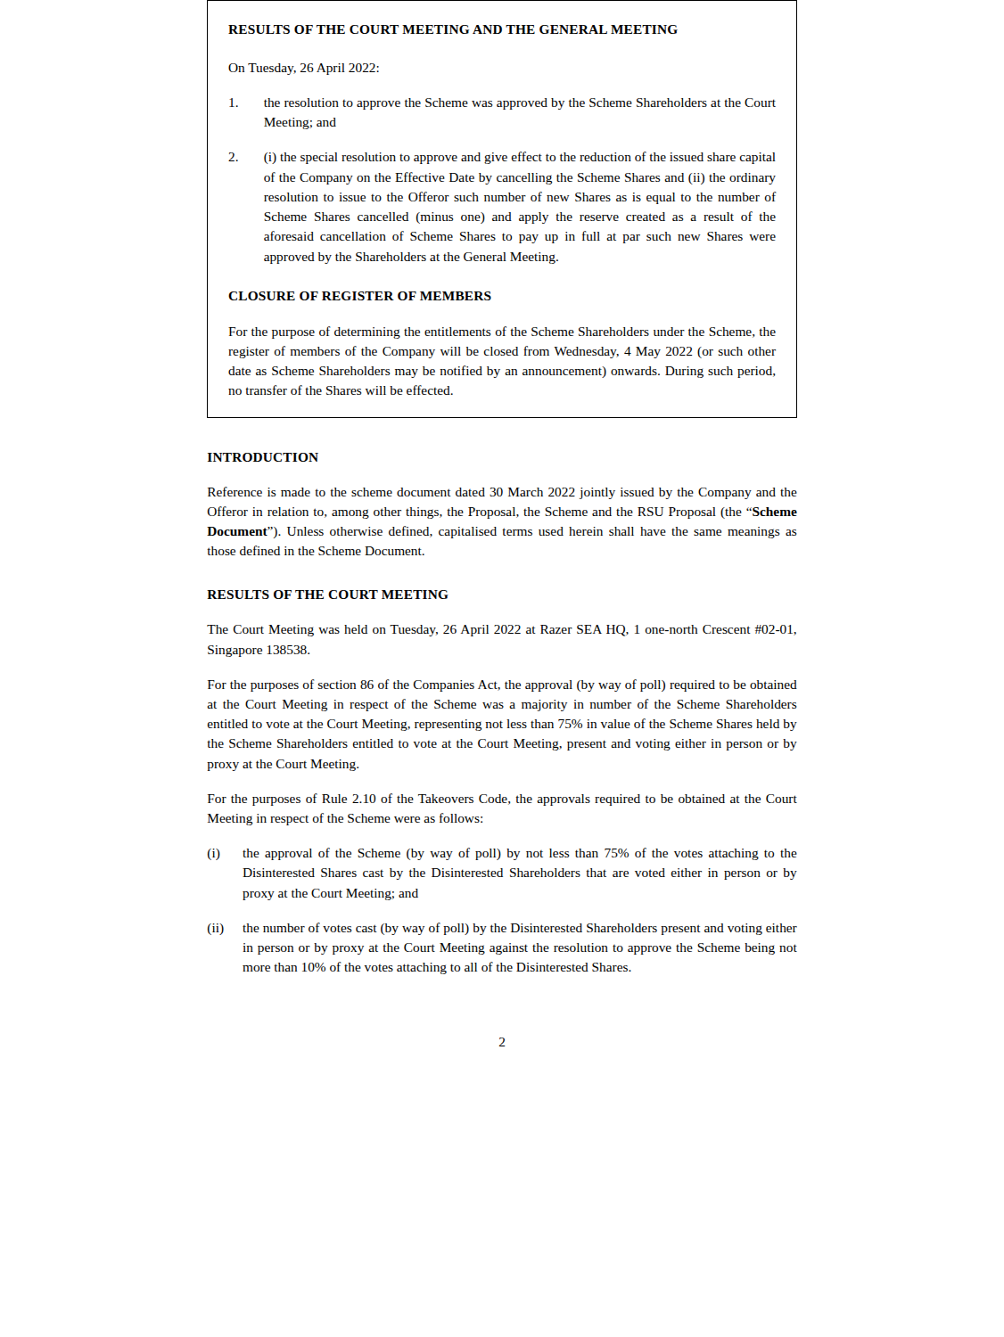RESULTS OF THE COURT MEETING AND THE GENERAL MEETING
On Tuesday, 26 April 2022:
1. the resolution to approve the Scheme was approved by the Scheme Shareholders at the Court Meeting; and
2. (i) the special resolution to approve and give effect to the reduction of the issued share capital of the Company on the Effective Date by cancelling the Scheme Shares and (ii) the ordinary resolution to issue to the Offeror such number of new Shares as is equal to the number of Scheme Shares cancelled (minus one) and apply the reserve created as a result of the aforesaid cancellation of Scheme Shares to pay up in full at par such new Shares were approved by the Shareholders at the General Meeting.
CLOSURE OF REGISTER OF MEMBERS
For the purpose of determining the entitlements of the Scheme Shareholders under the Scheme, the register of members of the Company will be closed from Wednesday, 4 May 2022 (or such other date as Scheme Shareholders may be notified by an announcement) onwards. During such period, no transfer of the Shares will be effected.
INTRODUCTION
Reference is made to the scheme document dated 30 March 2022 jointly issued by the Company and the Offeror in relation to, among other things, the Proposal, the Scheme and the RSU Proposal (the “Scheme Document”). Unless otherwise defined, capitalised terms used herein shall have the same meanings as those defined in the Scheme Document.
RESULTS OF THE COURT MEETING
The Court Meeting was held on Tuesday, 26 April 2022 at Razer SEA HQ, 1 one-north Crescent #02-01, Singapore 138538.
For the purposes of section 86 of the Companies Act, the approval (by way of poll) required to be obtained at the Court Meeting in respect of the Scheme was a majority in number of the Scheme Shareholders entitled to vote at the Court Meeting, representing not less than 75% in value of the Scheme Shares held by the Scheme Shareholders entitled to vote at the Court Meeting, present and voting either in person or by proxy at the Court Meeting.
For the purposes of Rule 2.10 of the Takeovers Code, the approvals required to be obtained at the Court Meeting in respect of the Scheme were as follows:
(i) the approval of the Scheme (by way of poll) by not less than 75% of the votes attaching to the Disinterested Shares cast by the Disinterested Shareholders that are voted either in person or by proxy at the Court Meeting; and
(ii) the number of votes cast (by way of poll) by the Disinterested Shareholders present and voting either in person or by proxy at the Court Meeting against the resolution to approve the Scheme being not more than 10% of the votes attaching to all of the Disinterested Shares.
2